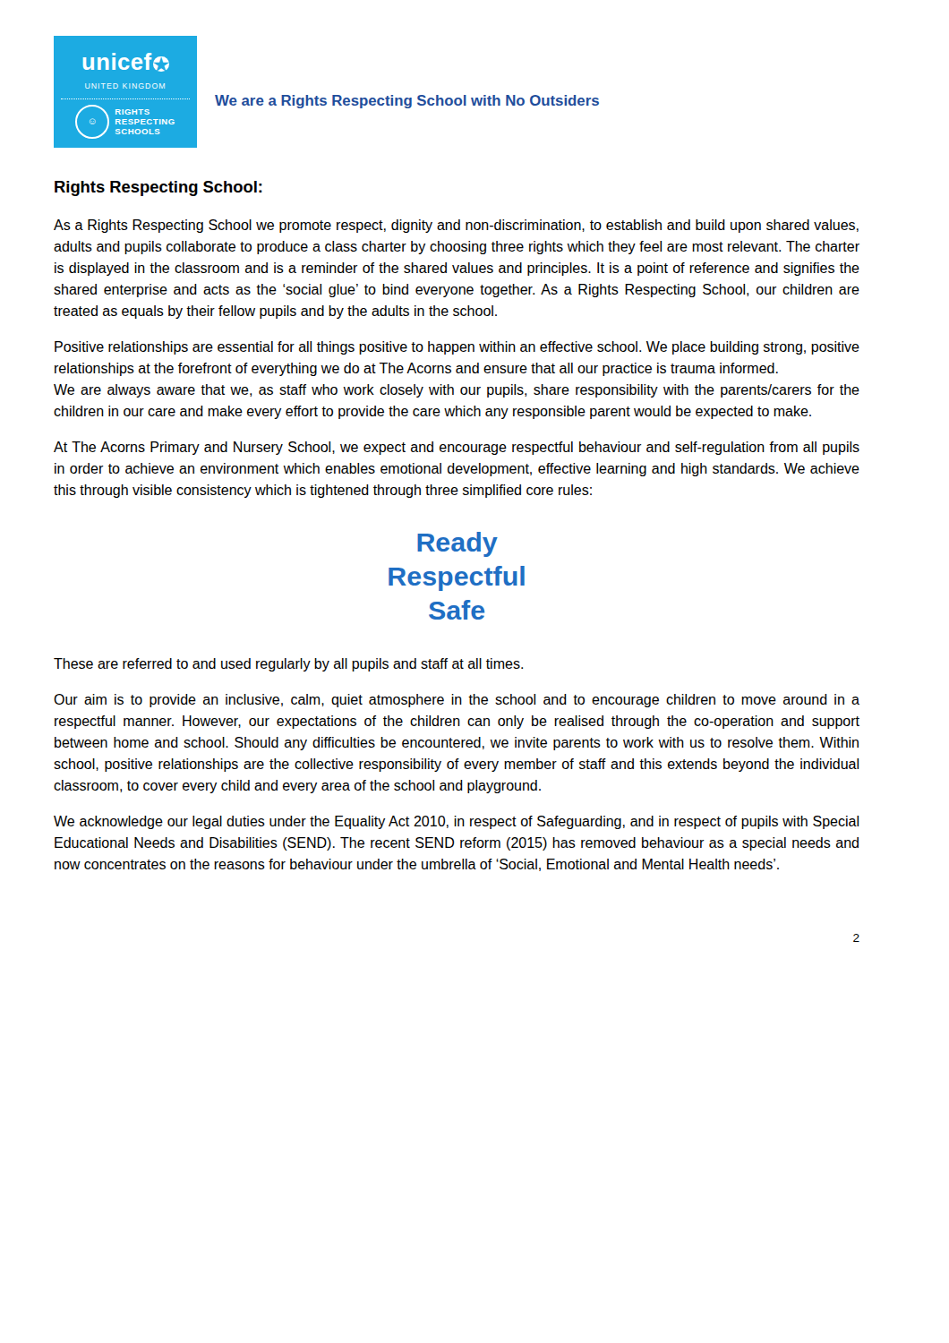unicef★
UNITED KINGDOM
☺
RIGHTS
RESPECTING
SCHOOLS
We are a Rights Respecting School with No Outsiders
Rights Respecting School:
As a Rights Respecting School we promote respect, dignity and non-discrimination, to establish and build upon shared values, adults and pupils collaborate to produce a class charter by choosing three rights which they feel are most relevant. The charter is displayed in the classroom and is a reminder of the shared values and principles. It is a point of reference and signifies the shared enterprise and acts as the ‘social glue’ to bind everyone together. As a Rights Respecting School, our children are treated as equals by their fellow pupils and by the adults in the school.
Positive relationships are essential for all things positive to happen within an effective school. We place building strong, positive relationships at the forefront of everything we do at The Acorns and ensure that all our practice is trauma informed.
We are always aware that we, as staff who work closely with our pupils, share responsibility with the parents/carers for the children in our care and make every effort to provide the care which any responsible parent would be expected to make.
At The Acorns Primary and Nursery School, we expect and encourage respectful behaviour and self-regulation from all pupils in order to achieve an environment which enables emotional development, effective learning and high standards. We achieve this through visible consistency which is tightened through three simplified core rules:
Ready
Respectful
Safe
These are referred to and used regularly by all pupils and staff at all times.
Our aim is to provide an inclusive, calm, quiet atmosphere in the school and to encourage children to move around in a respectful manner. However, our expectations of the children can only be realised through the co-operation and support between home and school. Should any difficulties be encountered, we invite parents to work with us to resolve them. Within school, positive relationships are the collective responsibility of every member of staff and this extends beyond the individual classroom, to cover every child and every area of the school and playground.
We acknowledge our legal duties under the Equality Act 2010, in respect of Safeguarding, and in respect of pupils with Special Educational Needs and Disabilities (SEND). The recent SEND reform (2015) has removed behaviour as a special needs and now concentrates on the reasons for behaviour under the umbrella of ‘Social, Emotional and Mental Health needs’.
2